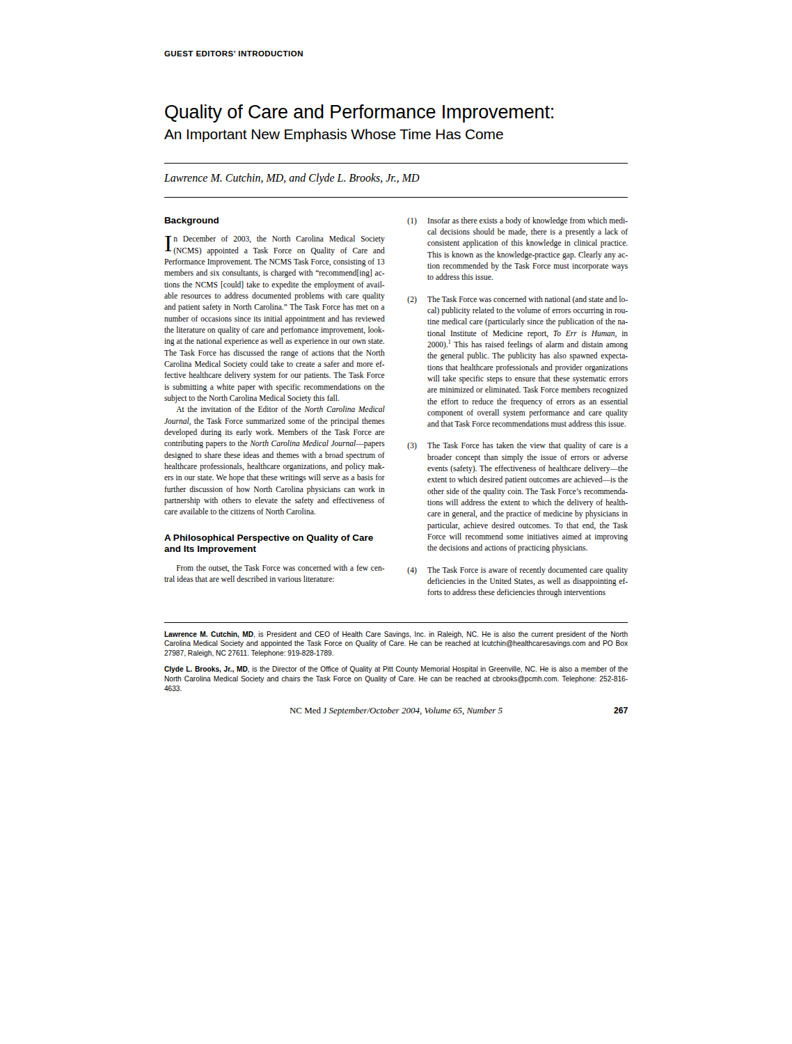GUEST EDITORS’ INTRODUCTION
Quality of Care and Performance Improvement: An Important New Emphasis Whose Time Has Come
Lawrence M. Cutchin, MD, and Clyde L. Brooks, Jr., MD
Background
In December of 2003, the North Carolina Medical Society (NCMS) appointed a Task Force on Quality of Care and Performance Improvement. The NCMS Task Force, consisting of 13 members and six consultants, is charged with “recommend[ing] actions the NCMS [could] take to expedite the employment of available resources to address documented problems with care quality and patient safety in North Carolina.” The Task Force has met on a number of occasions since its initial appointment and has reviewed the literature on quality of care and perfomance improvement, looking at the national experience as well as experience in our own state. The Task Force has discussed the range of actions that the North Carolina Medical Society could take to create a safer and more effective healthcare delivery system for our patients. The Task Force is submitting a white paper with specific recommendations on the subject to the North Carolina Medical Society this fall.
At the invitation of the Editor of the North Carolina Medical Journal, the Task Force summarized some of the principal themes developed during its early work. Members of the Task Force are contributing papers to the North Carolina Medical Journal—papers designed to share these ideas and themes with a broad spectrum of healthcare professionals, healthcare organizations, and policy makers in our state. We hope that these writings will serve as a basis for further discussion of how North Carolina physicians can work in partnership with others to elevate the safety and effectiveness of care available to the citizens of North Carolina.
A Philosophical Perspective on Quality of Care and Its Improvement
From the outset, the Task Force was concerned with a few central ideas that are well described in various literature:
(1) Insofar as there exists a body of knowledge from which medical decisions should be made, there is a presently a lack of consistent application of this knowledge in clinical practice. This is known as the knowledge-practice gap. Clearly any action recommended by the Task Force must incorporate ways to address this issue.
(2) The Task Force was concerned with national (and state and local) publicity related to the volume of errors occurring in routine medical care (particularly since the publication of the national Institute of Medicine report, To Err is Human, in 2000).1 This has raised feelings of alarm and distain among the general public. The publicity has also spawned expectations that healthcare professionals and provider organizations will take specific steps to ensure that these systematic errors are minimized or eliminated. Task Force members recognized the effort to reduce the frequency of errors as an essential component of overall system performance and care quality and that Task Force recommendations must address this issue.
(3) The Task Force has taken the view that quality of care is a broader concept than simply the issue of errors or adverse events (safety). The effectiveness of healthcare delivery—the extent to which desired patient outcomes are achieved—is the other side of the quality coin. The Task Force’s recommendations will address the extent to which the delivery of healthcare in general, and the practice of medicine by physicians in particular, achieve desired outcomes. To that end, the Task Force will recommend some initiatives aimed at improving the decisions and actions of practicing physicians.
(4) The Task Force is aware of recently documented care quality deficiencies in the United States, as well as disappointing efforts to address these deficiencies through interventions
Lawrence M. Cutchin, MD, is President and CEO of Health Care Savings, Inc. in Raleigh, NC. He is also the current president of the North Carolina Medical Society and appointed the Task Force on Quality of Care. He can be reached at lcutchin@healthcaresavings.com and PO Box 27987, Raleigh, NC 27611. Telephone: 919-828-1789.
Clyde L. Brooks, Jr., MD, is the Director of the Office of Quality at Pitt County Memorial Hospital in Greenville, NC. He is also a member of the North Carolina Medical Society and chairs the Task Force on Quality of Care. He can be reached at cbrooks@pcmh.com. Telephone: 252-816-4633.
NC Med J September/October 2004, Volume 65, Number 5 267